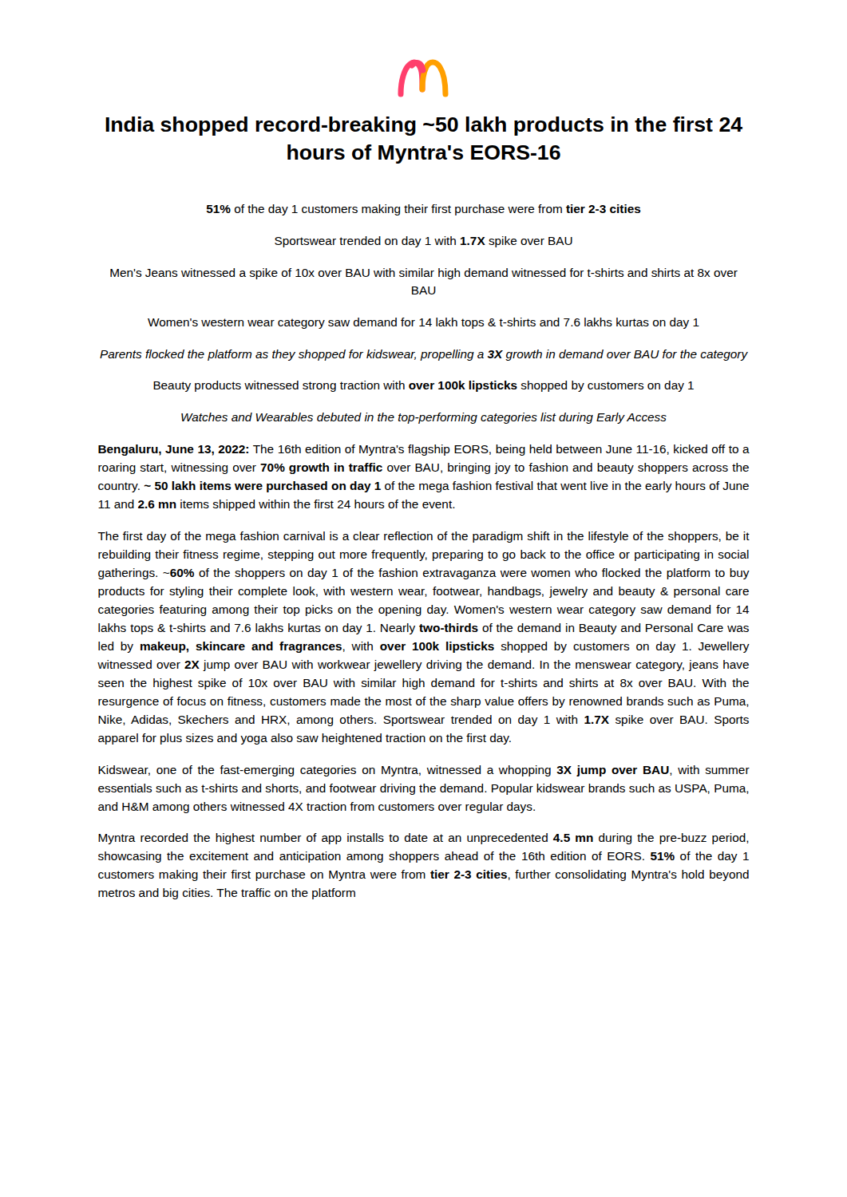India shopped record-breaking ~50 lakh products in the first 24 hours of Myntra's EORS-16
51% of the day 1 customers making their first purchase were from tier 2-3 cities
Sportswear trended on day 1 with 1.7X spike over BAU
Men's Jeans witnessed a spike of 10x over BAU with similar high demand witnessed for t-shirts and shirts at 8x over BAU
Women's western wear category saw demand for 14 lakh tops & t-shirts and 7.6 lakhs kurtas on day 1
Parents flocked the platform as they shopped for kidswear, propelling a 3X growth in demand over BAU for the category
Beauty products witnessed strong traction with over 100k lipsticks shopped by customers on day 1
Watches and Wearables debuted in the top-performing categories list during Early Access
Bengaluru, June 13, 2022: The 16th edition of Myntra's flagship EORS, being held between June 11-16, kicked off to a roaring start, witnessing over 70% growth in traffic over BAU, bringing joy to fashion and beauty shoppers across the country. ~ 50 lakh items were purchased on day 1 of the mega fashion festival that went live in the early hours of June 11 and 2.6 mn items shipped within the first 24 hours of the event.
The first day of the mega fashion carnival is a clear reflection of the paradigm shift in the lifestyle of the shoppers, be it rebuilding their fitness regime, stepping out more frequently, preparing to go back to the office or participating in social gatherings. ~60% of the shoppers on day 1 of the fashion extravaganza were women who flocked the platform to buy products for styling their complete look, with western wear, footwear, handbags, jewelry and beauty & personal care categories featuring among their top picks on the opening day. Women's western wear category saw demand for 14 lakhs tops & t-shirts and 7.6 lakhs kurtas on day 1. Nearly two-thirds of the demand in Beauty and Personal Care was led by makeup, skincare and fragrances, with over 100k lipsticks shopped by customers on day 1. Jewellery witnessed over 2X jump over BAU with workwear jewellery driving the demand. In the menswear category, jeans have seen the highest spike of 10x over BAU with similar high demand for t-shirts and shirts at 8x over BAU. With the resurgence of focus on fitness, customers made the most of the sharp value offers by renowned brands such as Puma, Nike, Adidas, Skechers and HRX, among others. Sportswear trended on day 1 with 1.7X spike over BAU. Sports apparel for plus sizes and yoga also saw heightened traction on the first day.
Kidswear, one of the fast-emerging categories on Myntra, witnessed a whopping 3X jump over BAU, with summer essentials such as t-shirts and shorts, and footwear driving the demand. Popular kidswear brands such as USPA, Puma, and H&M among others witnessed 4X traction from customers over regular days.
Myntra recorded the highest number of app installs to date at an unprecedented 4.5 mn during the pre-buzz period, showcasing the excitement and anticipation among shoppers ahead of the 16th edition of EORS. 51% of the day 1 customers making their first purchase on Myntra were from tier 2-3 cities, further consolidating Myntra's hold beyond metros and big cities. The traffic on the platform